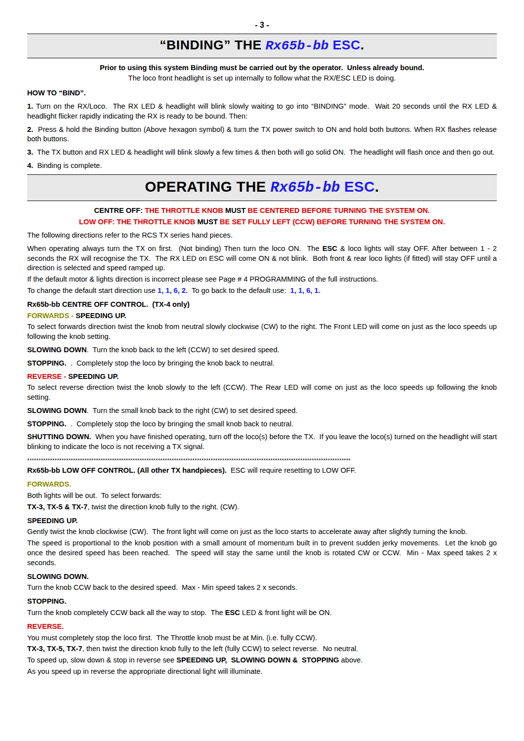- 3 -
“BINDING” THE Rx65b-bb ESC.
Prior to using this system Binding must be carried out by the operator. Unless already bound.
The loco front headlight is set up internally to follow what the RX/ESC LED is doing.
HOW TO “BIND”.
1. Turn on the RX/Loco. The RX LED & headlight will blink slowly waiting to go into “BINDING” mode. Wait 20 seconds until the RX LED & headlight flicker rapidly indicating the RX is ready to be bound. Then:
2. Press & hold the Binding button (Above hexagon symbol) & turn the TX power switch to ON and hold both buttons. When RX flashes release both buttons.
3. The TX button and RX LED & headlight will blink slowly a few times & then both will go solid ON. The headlight will flash once and then go out.
4. Binding is complete.
OPERATING THE Rx65b-bb ESC.
CENTRE OFF: THE THROTTLE KNOB MUST BE CENTERED BEFORE TURNING THE SYSTEM ON.
LOW OFF: THE THROTTLE KNOB MUST BE SET FULLY LEFT (CCW) BEFORE TURNING THE SYSTEM ON.
The following directions refer to the RCS TX series hand pieces.
When operating always turn the TX on first. (Not binding) Then turn the loco ON. The ESC & loco lights will stay OFF. After between 1 - 2 seconds the RX will recognise the TX. The RX LED on ESC will come ON & not blink. Both front & rear loco lights (if fitted) will stay OFF until a direction is selected and speed ramped up.
If the default motor & lights direction is incorrect please see Page # 4 PROGRAMMING of the full instructions.
To change the default start direction use 1, 1, 6, 2. To go back to the default use: 1, 1, 6, 1.
Rx65b-bb CENTRE OFF CONTROL. (TX-4 only)
FORWARDS - SPEEDING UP.
To select forwards direction twist the knob from neutral slowly clockwise (CW) to the right. The Front LED will come on just as the loco speeds up following the knob setting.
SLOWING DOWN. Turn the knob back to the left (CCW) to set desired speed.
STOPPING. . Completely stop the loco by bringing the knob back to neutral.
REVERSE - SPEEDING UP.
To select reverse direction twist the knob slowly to the left (CCW). The Rear LED will come on just as the loco speeds up following the knob setting.
SLOWING DOWN. Turn the small knob back to the right (CW) to set desired speed.
STOPPING. . Completely stop the loco by bringing the small knob back to neutral.
SHUTTING DOWN. When you have finished operating, turn off the loco(s) before the TX. If you leave the loco(s) turned on the headlight will start blinking to indicate the loco is not receiving a TX signal.
*********************************************************************************************************************************************
Rx65b-bb LOW OFF CONTROL. (All other TX handpieces). ESC will require resetting to LOW OFF.
FORWARDS.
Both lights will be out. To select forwards:
TX-3, TX-5 & TX-7, twist the direction knob fully to the right. (CW).
SPEEDING UP.
Gently twist the knob clockwise (CW). The front light will come on just as the loco starts to accelerate away after slightly turning the knob.
The speed is proportional to the knob position with a small amount of momentum built in to prevent sudden jerky movements. Let the knob go once the desired speed has been reached. The speed will stay the same until the knob is rotated CW or CCW. Min - Max speed takes 2 x seconds.
SLOWING DOWN.
Turn the knob CCW back to the desired speed. Max - Min speed takes 2 x seconds.
STOPPING.
Turn the knob completely CCW back all the way to stop. The ESC LED & front light will be ON.
REVERSE.
You must completely stop the loco first. The Throttle knob must be at Min. (i.e. fully CCW).
TX-3, TX-5, TX-7, then twist the direction knob fully to the left (fully CCW) to select reverse. No neutral.
To speed up, slow down & stop in reverse see SPEEDING UP, SLOWING DOWN & STOPPING above.
As you speed up in reverse the appropriate directional light will illuminate.